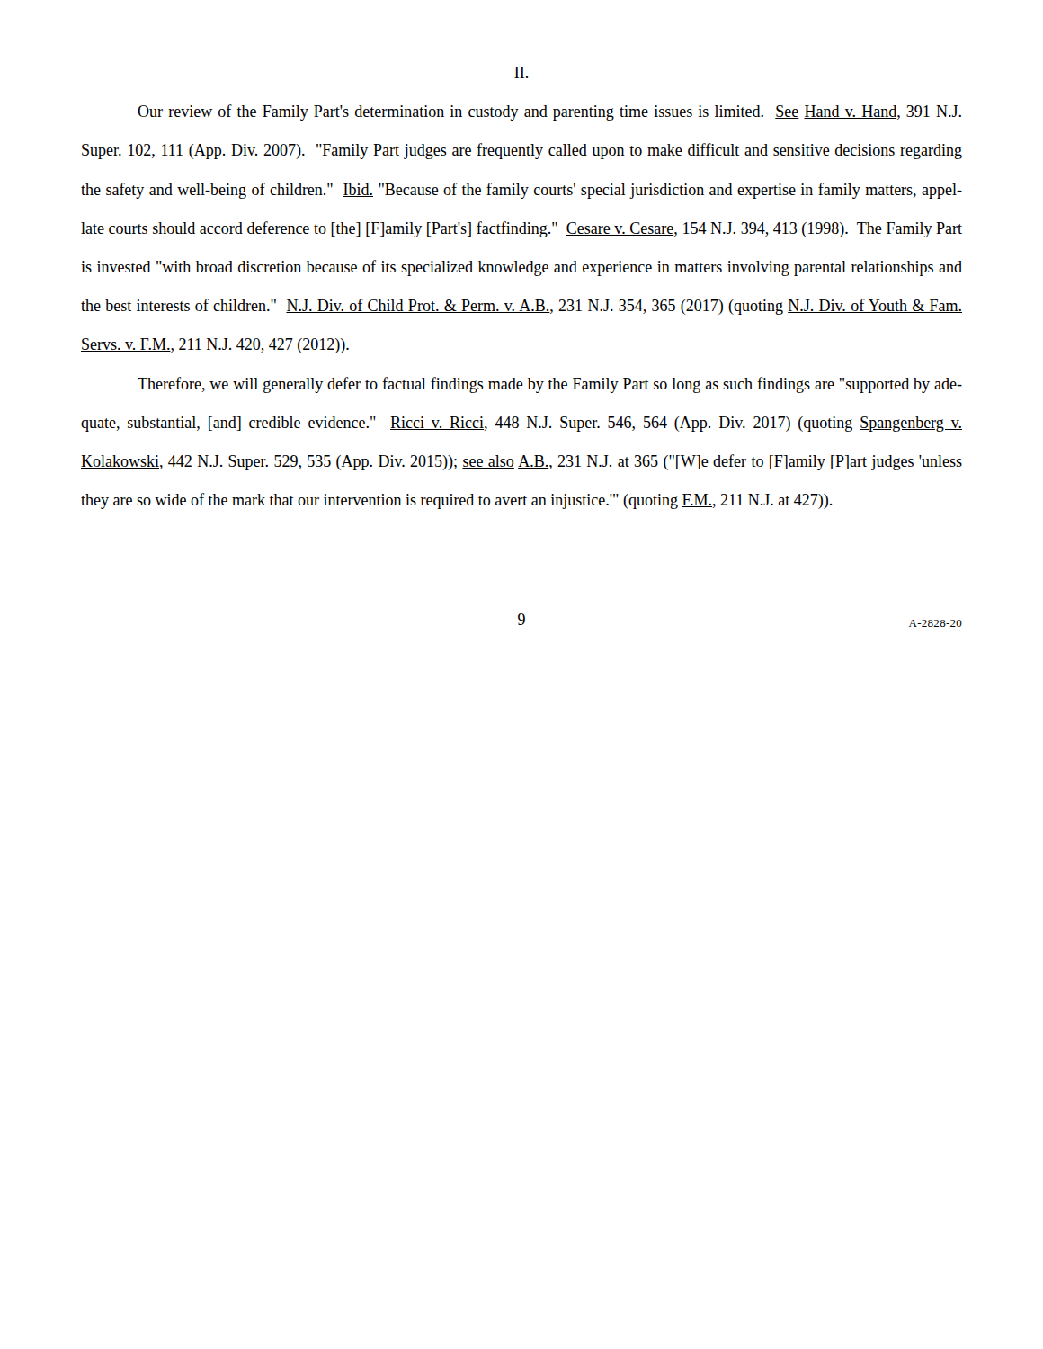II.
Our review of the Family Part's determination in custody and parenting time issues is limited. See Hand v. Hand, 391 N.J. Super. 102, 111 (App. Div. 2007). "Family Part judges are frequently called upon to make difficult and sensitive decisions regarding the safety and well-being of children." Ibid. "Because of the family courts' special jurisdiction and expertise in family matters, appellate courts should accord deference to [the] [F]amily [Part's] factfinding." Cesare v. Cesare, 154 N.J. 394, 413 (1998). The Family Part is invested "with broad discretion because of its specialized knowledge and experience in matters involving parental relationships and the best interests of children." N.J. Div. of Child Prot. & Perm. v. A.B., 231 N.J. 354, 365 (2017) (quoting N.J. Div. of Youth & Fam. Servs. v. F.M., 211 N.J. 420, 427 (2012)).
Therefore, we will generally defer to factual findings made by the Family Part so long as such findings are "supported by adequate, substantial, [and] credible evidence." Ricci v. Ricci, 448 N.J. Super. 546, 564 (App. Div. 2017) (quoting Spangenberg v. Kolakowski, 442 N.J. Super. 529, 535 (App. Div. 2015)); see also A.B., 231 N.J. at 365 ("[W]e defer to [F]amily [P]art judges 'unless they are so wide of the mark that our intervention is required to avert an injustice.'" (quoting F.M., 211 N.J. at 427)).
9
A-2828-20